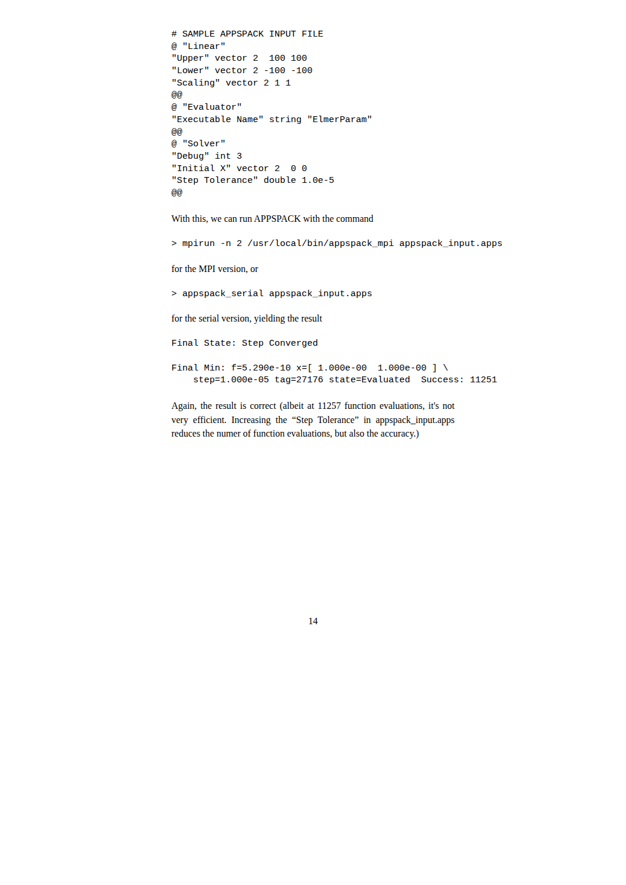# SAMPLE APPSPACK INPUT FILE
@ "Linear"
"Upper" vector 2  100 100
"Lower" vector 2 -100 -100
"Scaling" vector 2 1 1
@@
@ "Evaluator"
"Executable Name" string "ElmerParam"
@@
@ "Solver"
"Debug" int 3
"Initial X" vector 2  0 0
"Step Tolerance" double 1.0e-5
@@
With this, we can run APPSPACK with the command
> mpirun -n 2 /usr/local/bin/appspack_mpi appspack_input.apps
for the MPI version, or
> appspack_serial appspack_input.apps
for the serial version, yielding the result
Final State: Step Converged

Final Min: f=5.290e-10 x=[ 1.000e-00  1.000e-00 ] \
    step=1.000e-05 tag=27176 state=Evaluated  Success: 11251
Again, the result is correct (albeit at 11257 function evaluations, it's not very efficient. Increasing the “Step Tolerance” in appspack_input.apps reduces the numer of function evaluations, but also the accuracy.)
14